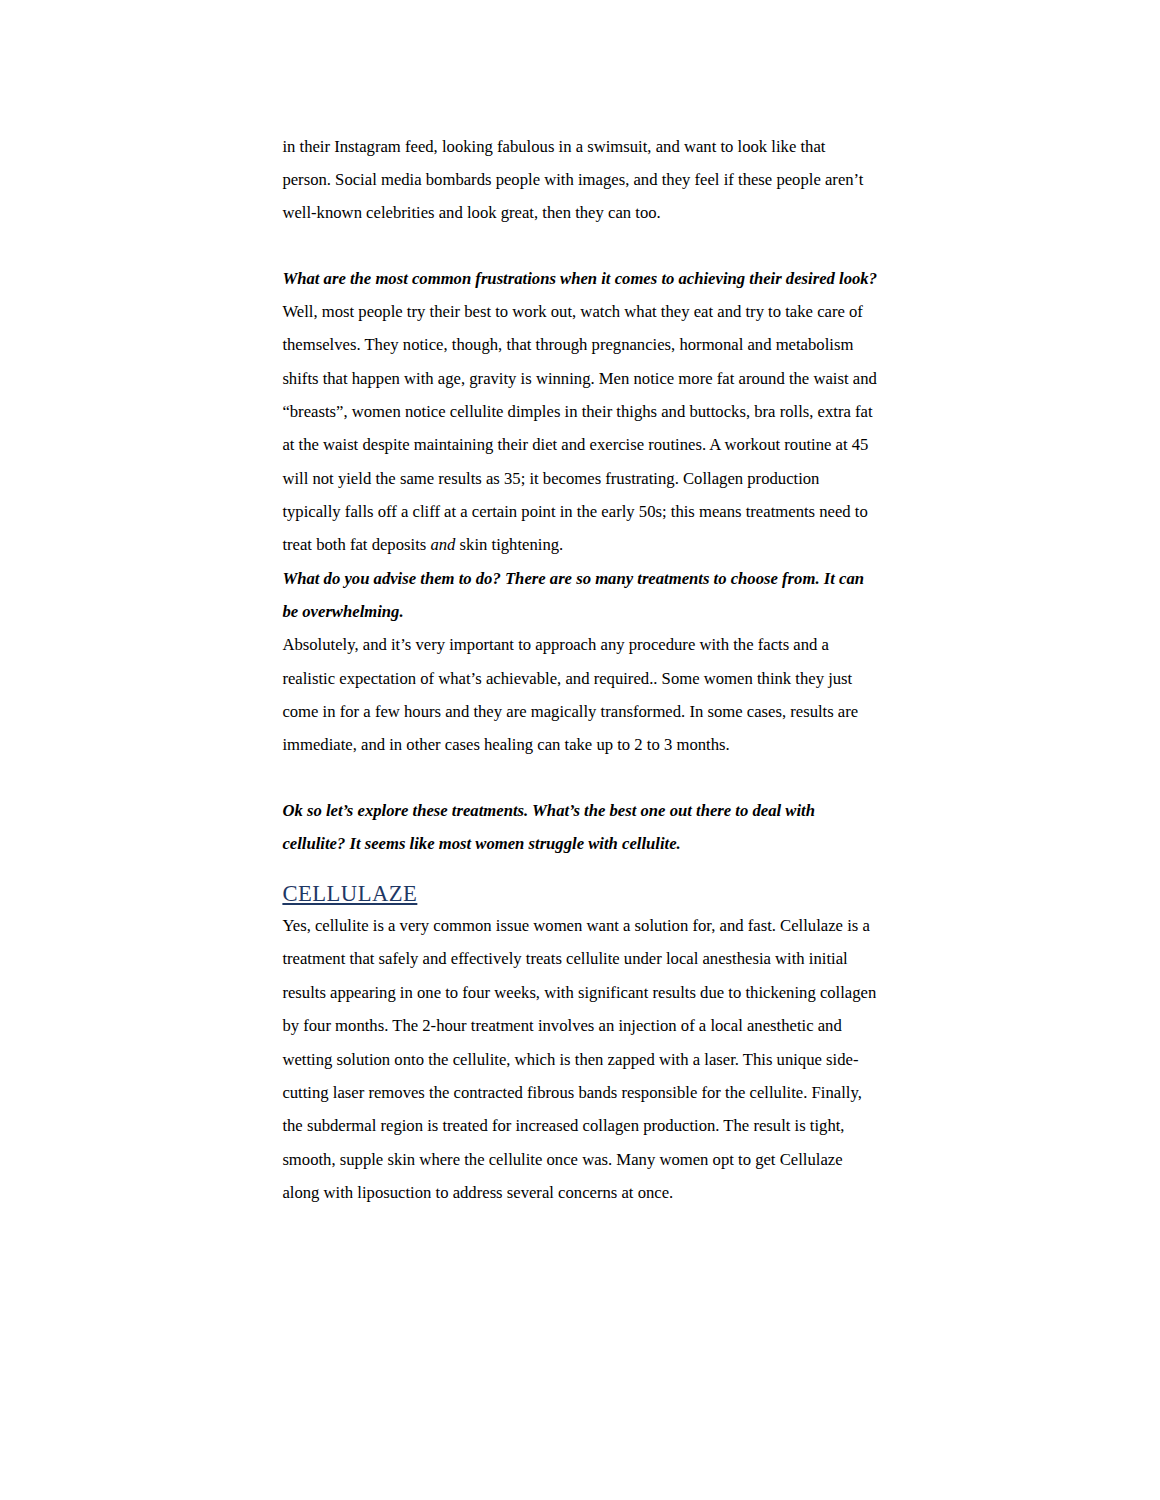in their Instagram feed, looking fabulous in a swimsuit, and want to look like that person. Social media bombards people with images, and they feel if these people aren’t well-known celebrities and look great, then they can too.
What are the most common frustrations when it comes to achieving their desired look?
Well, most people try their best to work out, watch what they eat and try to take care of themselves. They notice, though, that through pregnancies, hormonal and metabolism shifts that happen with age, gravity is winning. Men notice more fat around the waist and “breasts”, women notice cellulite dimples in their thighs and buttocks, bra rolls, extra fat at the waist despite maintaining their diet and exercise routines. A workout routine at 45 will not yield the same results as 35; it becomes frustrating. Collagen production typically falls off a cliff at a certain point in the early 50s; this means treatments need to treat both fat deposits and skin tightening.
What do you advise them to do? There are so many treatments to choose from. It can be overwhelming.
Absolutely, and it’s very important to approach any procedure with the facts and a realistic expectation of what’s achievable, and required.. Some women think they just come in for a few hours and they are magically transformed. In some cases, results are immediate, and in other cases healing can take up to 2 to 3 months.
Ok so let’s explore these treatments. What’s the best one out there to deal with cellulite? It seems like most women struggle with cellulite.
CELLULAZE
Yes, cellulite is a very common issue women want a solution for, and fast. Cellulaze is a treatment that safely and effectively treats cellulite under local anesthesia with initial results appearing in one to four weeks, with significant results due to thickening collagen by four months. The 2-hour treatment involves an injection of a local anesthetic and wetting solution onto the cellulite, which is then zapped with a laser. This unique side-cutting laser removes the contracted fibrous bands responsible for the cellulite. Finally, the subdermal region is treated for increased collagen production. The result is tight, smooth, supple skin where the cellulite once was. Many women opt to get Cellulaze along with liposuction to address several concerns at once.